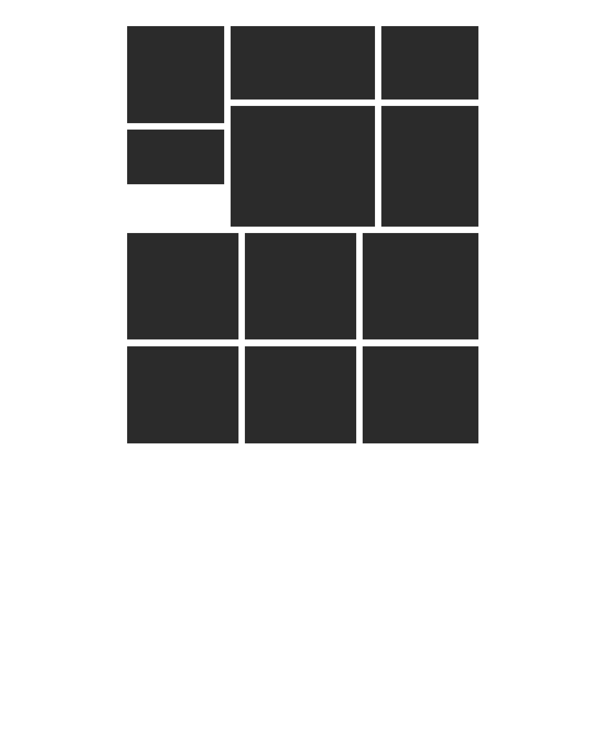Theatre Production Photographs
Dancer with arms outstretched on a darkened stage
Two actors embracing on the floor of a set
Two costumed actors in hats and period coats
Ensemble raising swords beneath a Gothic arch
Actress leaning over a table of food containers
Actor and actress beside a baby carriage, reading from a book
Two young men facing each other, one with a hand on the other's shoulder
Balcony scene with heraldic banner backdrop
Actor on a stepladder with an actress seated below
Performers in horned helmets and elaborate costumes
Three performers in white costumes dancing hand in hand
Courtroom scene with Puritan costumes